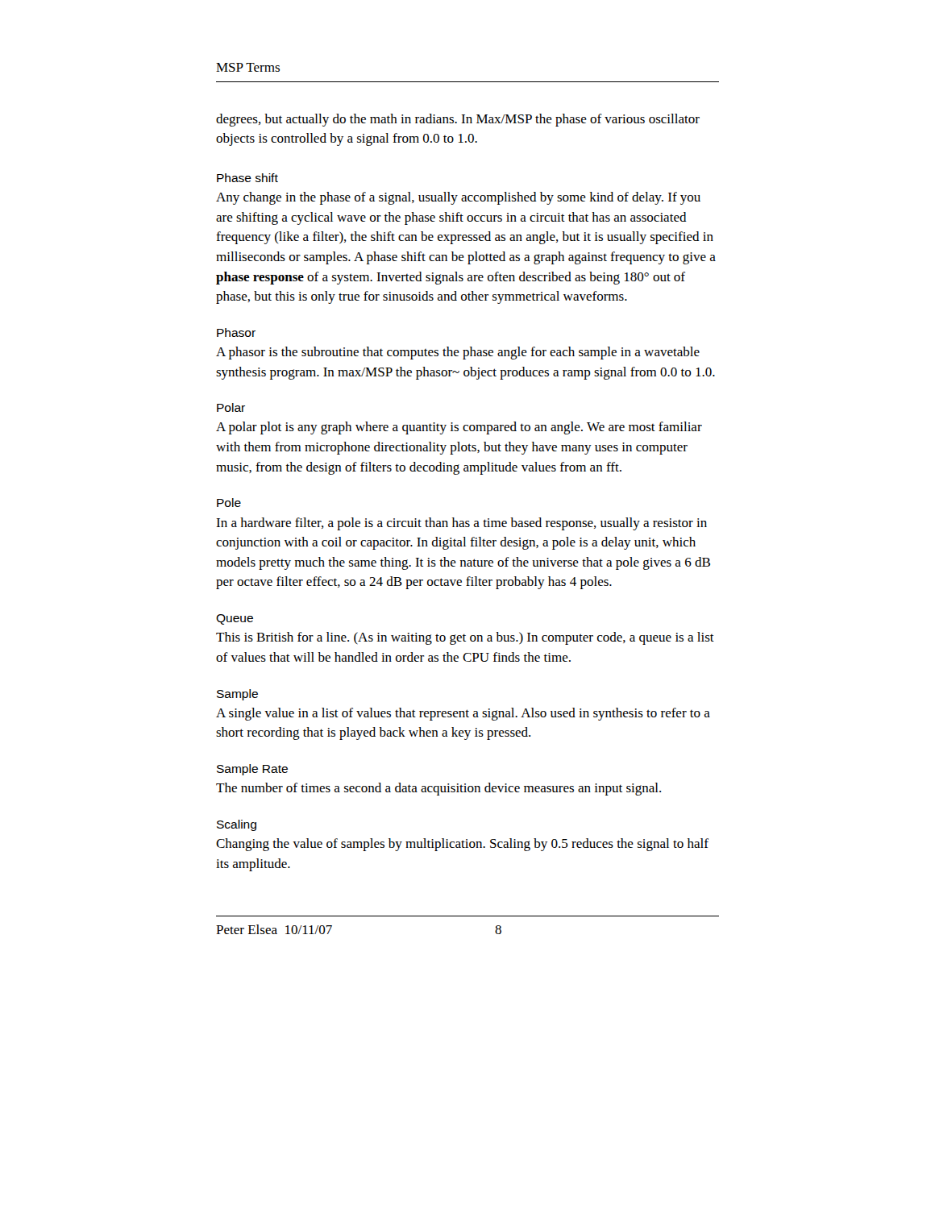MSP Terms
degrees, but actually do the math in radians. In Max/MSP the phase of various oscillator objects is controlled by a signal from 0.0 to 1.0.
Phase shift
Any change in the phase of a signal, usually accomplished by some kind of delay. If you are shifting a cyclical wave or the phase shift occurs in a circuit that has an associated frequency (like a filter), the shift can be expressed as an angle, but it is usually specified in milliseconds or samples. A phase shift can be plotted as a graph against frequency to give a phase response of a system. Inverted signals are often described as being 180° out of phase, but this is only true for sinusoids and other symmetrical waveforms.
Phasor
A phasor is the subroutine that computes the phase angle for each sample in a wavetable synthesis program. In max/MSP the phasor~ object produces a ramp signal from 0.0 to 1.0.
Polar
A polar plot is any graph where a quantity is compared to an angle. We are most familiar with them from microphone directionality plots, but they have many uses in computer music, from the design of filters to decoding amplitude values from an fft.
Pole
In a hardware filter, a pole is a circuit than has a time based response, usually a resistor in conjunction with a coil or capacitor. In digital filter design, a pole is a delay unit, which models pretty much the same thing. It is the nature of the universe that a pole gives a 6 dB per octave filter effect, so a 24 dB per octave filter probably has 4 poles.
Queue
This is British for a line. (As in waiting to get on a bus.) In computer code, a queue is a list of values that will be handled in order as the CPU finds the time.
Sample
A single value in a list of values that represent a signal. Also used in synthesis to refer to a short recording that is played back when a key is pressed.
Sample Rate
The number of times a second a data acquisition device measures an input signal.
Scaling
Changing the value of samples by multiplication. Scaling by 0.5 reduces the signal to half its amplitude.
Peter Elsea 10/11/07 8